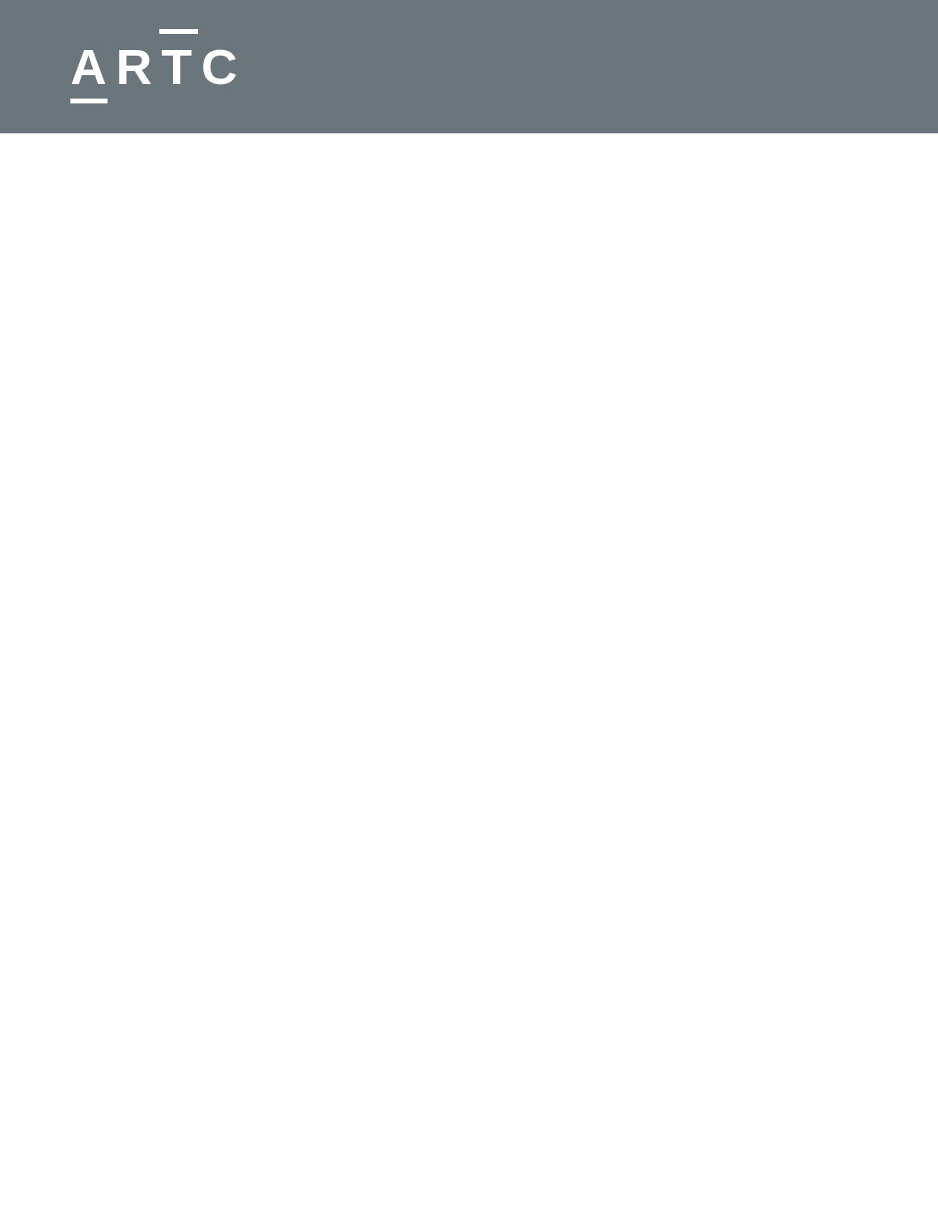ARTC